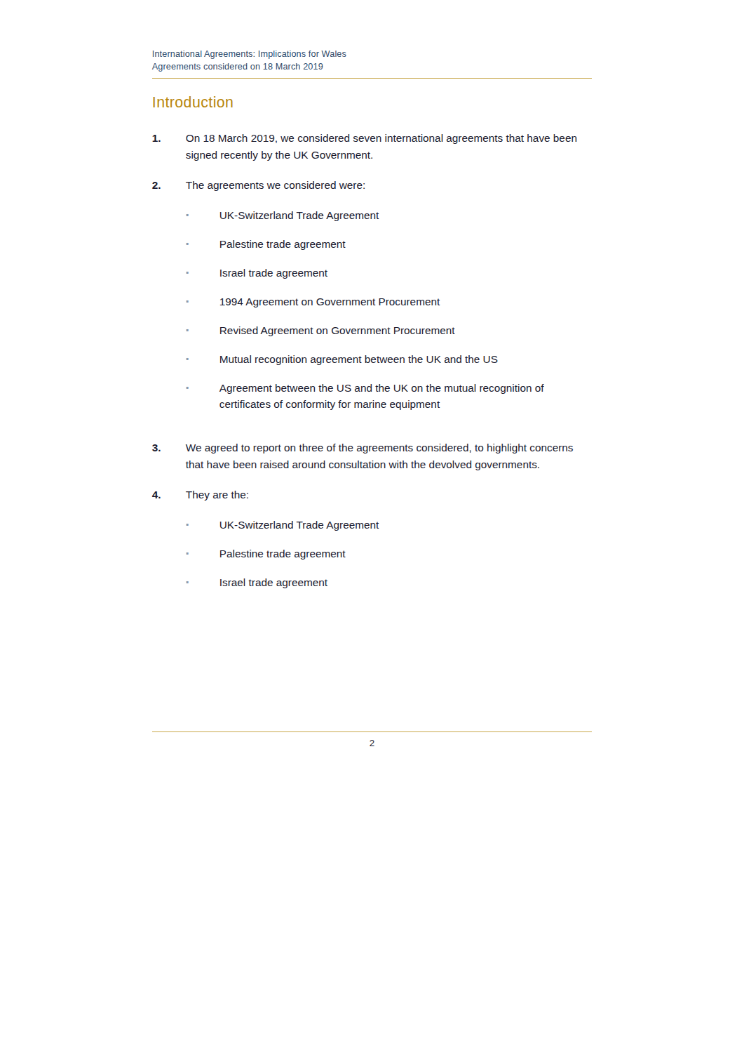International Agreements: Implications for Wales
Agreements considered on 18 March 2019
Introduction
1. On 18 March 2019, we considered seven international agreements that have been signed recently by the UK Government.
2. The agreements we considered were:
UK-Switzerland Trade Agreement
Palestine trade agreement
Israel trade agreement
1994 Agreement on Government Procurement
Revised Agreement on Government Procurement
Mutual recognition agreement between the UK and the US
Agreement between the US and the UK on the mutual recognition of certificates of conformity for marine equipment
3. We agreed to report on three of the agreements considered, to highlight concerns that have been raised around consultation with the devolved governments.
4. They are the:
UK-Switzerland Trade Agreement
Palestine trade agreement
Israel trade agreement
2